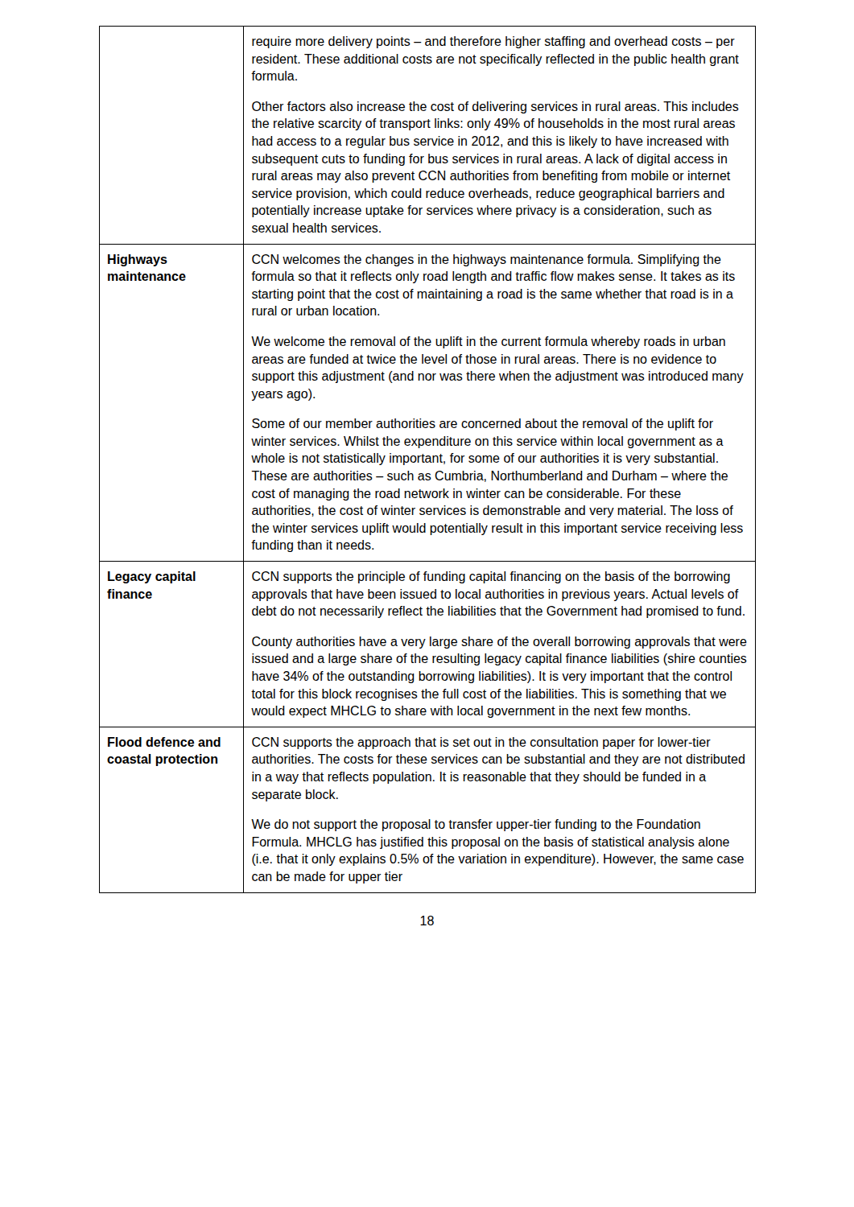| | require more delivery points – and therefore higher staffing and overhead costs – per resident. These additional costs are not specifically reflected in the public health grant formula. Other factors also increase the cost of delivering services in rural areas. This includes the relative scarcity of transport links: only 49% of households in the most rural areas had access to a regular bus service in 2012, and this is likely to have increased with subsequent cuts to funding for bus services in rural areas. A lack of digital access in rural areas may also prevent CCN authorities from benefiting from mobile or internet service provision, which could reduce overheads, reduce geographical barriers and potentially increase uptake for services where privacy is a consideration, such as sexual health services. |
| Highways maintenance | CCN welcomes the changes in the highways maintenance formula. Simplifying the formula so that it reflects only road length and traffic flow makes sense. It takes as its starting point that the cost of maintaining a road is the same whether that road is in a rural or urban location. We welcome the removal of the uplift in the current formula whereby roads in urban areas are funded at twice the level of those in rural areas. There is no evidence to support this adjustment (and nor was there when the adjustment was introduced many years ago). Some of our member authorities are concerned about the removal of the uplift for winter services. Whilst the expenditure on this service within local government as a whole is not statistically important, for some of our authorities it is very substantial. These are authorities – such as Cumbria, Northumberland and Durham – where the cost of managing the road network in winter can be considerable. For these authorities, the cost of winter services is demonstrable and very material. The loss of the winter services uplift would potentially result in this important service receiving less funding than it needs. |
| Legacy capital finance | CCN supports the principle of funding capital financing on the basis of the borrowing approvals that have been issued to local authorities in previous years. Actual levels of debt do not necessarily reflect the liabilities that the Government had promised to fund. County authorities have a very large share of the overall borrowing approvals that were issued and a large share of the resulting legacy capital finance liabilities (shire counties have 34% of the outstanding borrowing liabilities). It is very important that the control total for this block recognises the full cost of the liabilities. This is something that we would expect MHCLG to share with local government in the next few months. |
| Flood defence and coastal protection | CCN supports the approach that is set out in the consultation paper for lower-tier authorities. The costs for these services can be substantial and they are not distributed in a way that reflects population. It is reasonable that they should be funded in a separate block. We do not support the proposal to transfer upper-tier funding to the Foundation Formula. MHCLG has justified this proposal on the basis of statistical analysis alone (i.e. that it only explains 0.5% of the variation in expenditure). However, the same case can be made for upper tier |
18